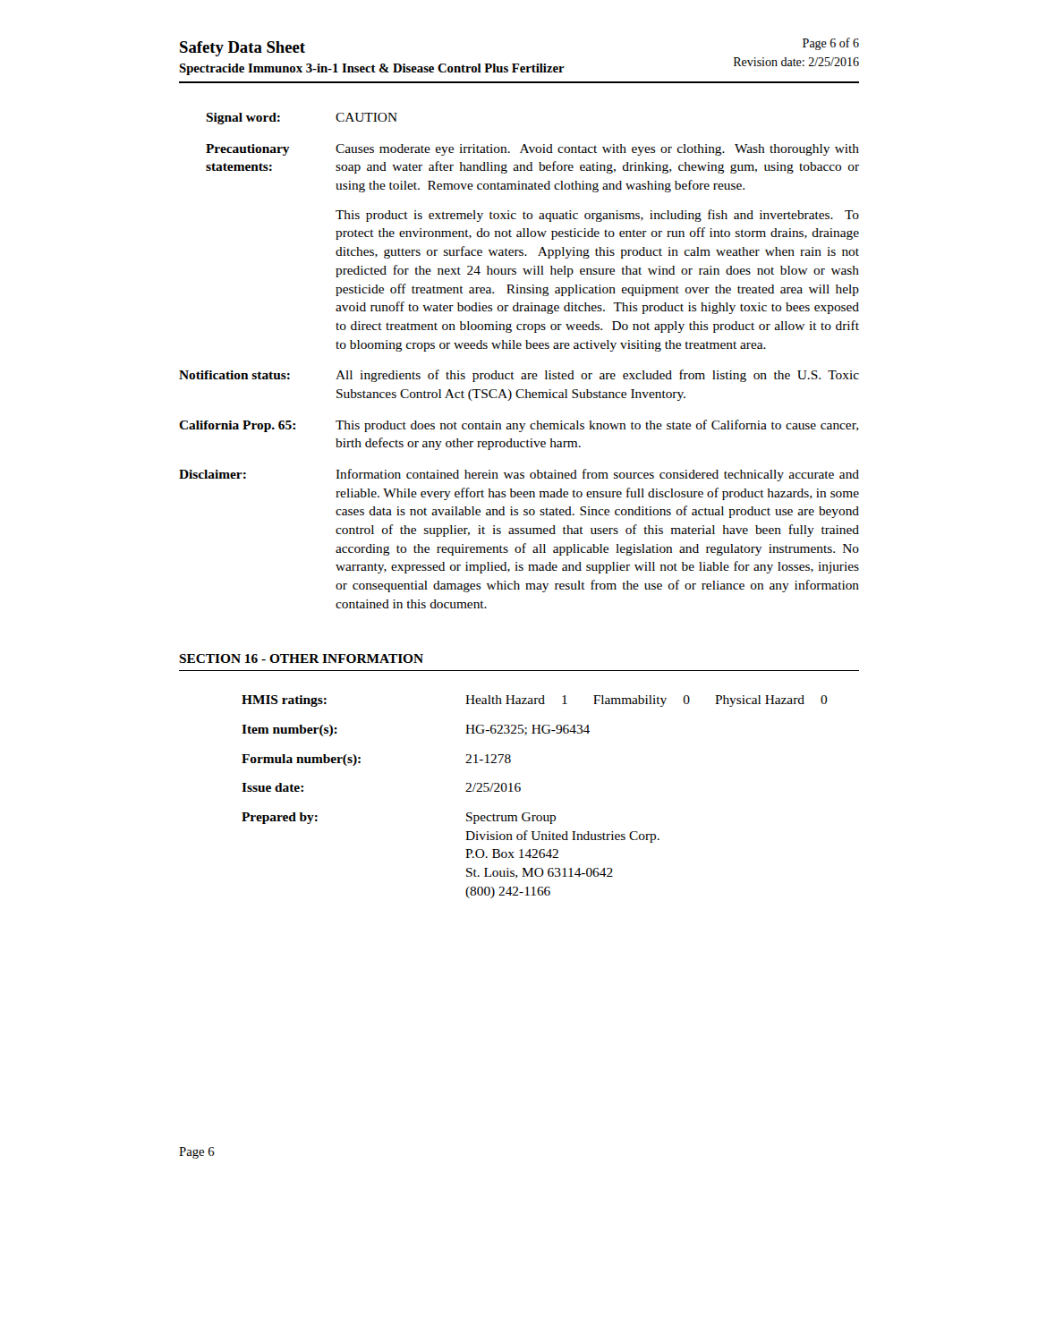Safety Data Sheet
Spectracide Immunox 3-in-1 Insect & Disease Control Plus Fertilizer
Page 6 of 6
Revision date: 2/25/2016
| Signal word: | CAUTION |
| Precautionary statements: | Causes moderate eye irritation. Avoid contact with eyes or clothing. Wash thoroughly with soap and water after handling and before eating, drinking, chewing gum, using tobacco or using the toilet. Remove contaminated clothing and washing before reuse. This product is extremely toxic to aquatic organisms, including fish and invertebrates. To protect the environment, do not allow pesticide to enter or run off into storm drains, drainage ditches, gutters or surface waters. Applying this product in calm weather when rain is not predicted for the next 24 hours will help ensure that wind or rain does not blow or wash pesticide off treatment area. Rinsing application equipment over the treated area will help avoid runoff to water bodies or drainage ditches. This product is highly toxic to bees exposed to direct treatment on blooming crops or weeds. Do not apply this product or allow it to drift to blooming crops or weeds while bees are actively visiting the treatment area. |
| Notification status: | All ingredients of this product are listed or are excluded from listing on the U.S. Toxic Substances Control Act (TSCA) Chemical Substance Inventory. |
| California Prop. 65: | This product does not contain any chemicals known to the state of California to cause cancer, birth defects or any other reproductive harm. |
| Disclaimer: | Information contained herein was obtained from sources considered technically accurate and reliable. While every effort has been made to ensure full disclosure of product hazards, in some cases data is not available and is so stated. Since conditions of actual product use are beyond control of the supplier, it is assumed that users of this material have been fully trained according to the requirements of all applicable legislation and regulatory instruments. No warranty, expressed or implied, is made and supplier will not be liable for any losses, injuries or consequential damages which may result from the use of or reliance on any information contained in this document. |
SECTION 16 - OTHER INFORMATION
| HMIS ratings: | Health Hazard 1 Flammability 0 Physical Hazard 0 |
| Item number(s): | HG-62325; HG-96434 |
| Formula number(s): | 21-1278 |
| Issue date: | 2/25/2016 |
| Prepared by: | Spectrum Group Division of United Industries Corp. P.O. Box 142642 St. Louis, MO 63114-0642 (800) 242-1166 |
Page 6